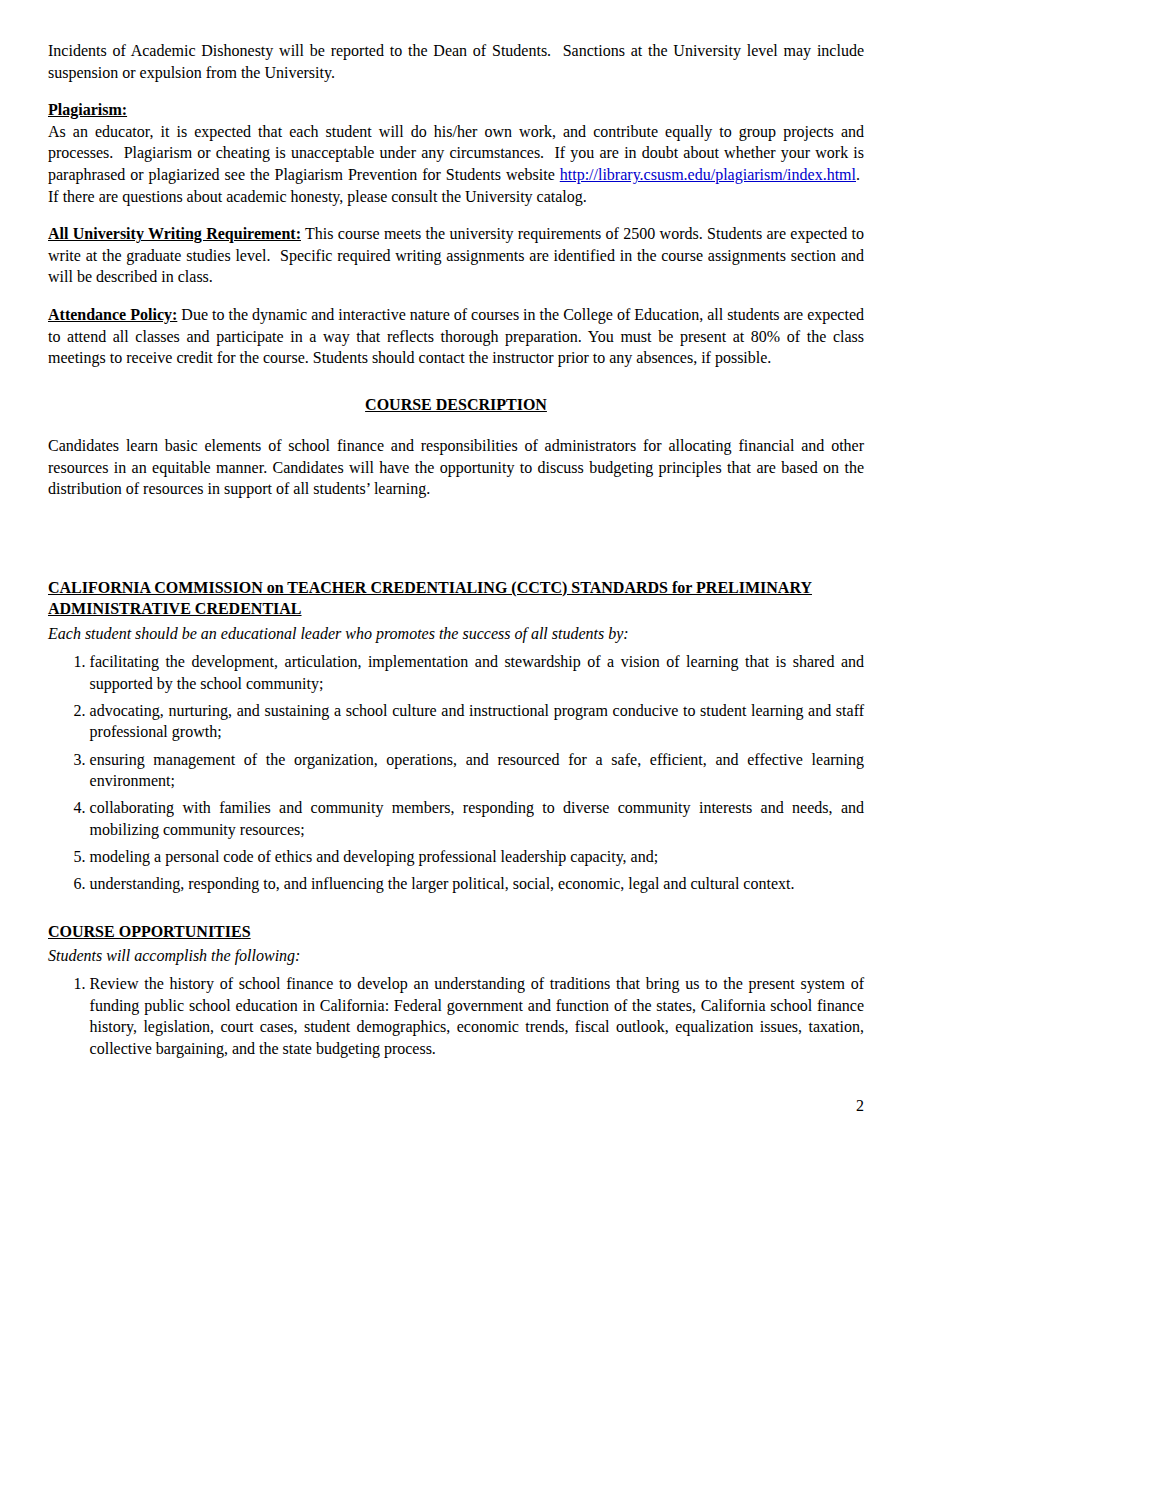Incidents of Academic Dishonesty will be reported to the Dean of Students. Sanctions at the University level may include suspension or expulsion from the University.
Plagiarism:
As an educator, it is expected that each student will do his/her own work, and contribute equally to group projects and processes. Plagiarism or cheating is unacceptable under any circumstances. If you are in doubt about whether your work is paraphrased or plagiarized see the Plagiarism Prevention for Students website http://library.csusm.edu/plagiarism/index.html. If there are questions about academic honesty, please consult the University catalog.
All University Writing Requirement: This course meets the university requirements of 2500 words. Students are expected to write at the graduate studies level. Specific required writing assignments are identified in the course assignments section and will be described in class.
Attendance Policy: Due to the dynamic and interactive nature of courses in the College of Education, all students are expected to attend all classes and participate in a way that reflects thorough preparation. You must be present at 80% of the class meetings to receive credit for the course. Students should contact the instructor prior to any absences, if possible.
COURSE DESCRIPTION
Candidates learn basic elements of school finance and responsibilities of administrators for allocating financial and other resources in an equitable manner. Candidates will have the opportunity to discuss budgeting principles that are based on the distribution of resources in support of all students’ learning.
CALIFORNIA COMMISSION on TEACHER CREDENTIALING (CCTC) STANDARDS for PRELIMINARY ADMINISTRATIVE CREDENTIAL
Each student should be an educational leader who promotes the success of all students by:
facilitating the development, articulation, implementation and stewardship of a vision of learning that is shared and supported by the school community;
advocating, nurturing, and sustaining a school culture and instructional program conducive to student learning and staff professional growth;
ensuring management of the organization, operations, and resourced for a safe, efficient, and effective learning environment;
collaborating with families and community members, responding to diverse community interests and needs, and mobilizing community resources;
modeling a personal code of ethics and developing professional leadership capacity, and;
understanding, responding to, and influencing the larger political, social, economic, legal and cultural context.
COURSE OPPORTUNITIES
Students will accomplish the following:
Review the history of school finance to develop an understanding of traditions that bring us to the present system of funding public school education in California: Federal government and function of the states, California school finance history, legislation, court cases, student demographics, economic trends, fiscal outlook, equalization issues, taxation, collective bargaining, and the state budgeting process.
2